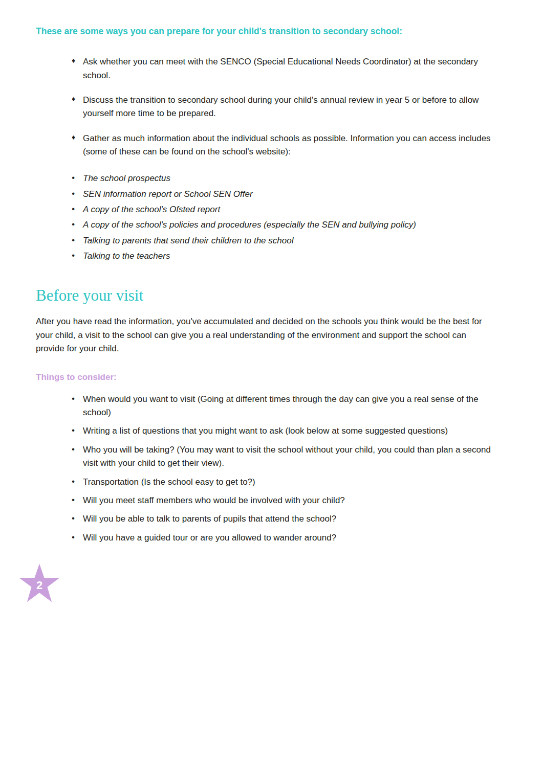These are some ways you can prepare for your child's transition to secondary school:
Ask whether you can meet with the SENCO (Special Educational Needs Coordinator) at the secondary school.
Discuss the transition to secondary school during your child's annual review in year 5 or before to allow yourself more time to be prepared.
Gather as much information about the individual schools as possible. Information you can access includes (some of these can be found on the school's website):
The school prospectus
SEN information report or School SEN Offer
A copy of the school's Ofsted report
A copy of the school's policies and procedures (especially the SEN and bullying policy)
Talking to parents that send their children to the school
Talking to the teachers
Before your visit
After you have read the information, you've accumulated and decided on the schools you think would be the best for your child, a visit to the school can give you a real understanding of the environment and support the school can provide for your child.
Things to consider:
When would you want to visit (Going at different times through the day can give you a real sense of the school)
Writing a list of questions that you might want to ask (look below at some suggested questions)
Who you will be taking? (You may want to visit the school without your child, you could than plan a second visit with your child to get their view).
Transportation (Is the school easy to get to?)
Will you meet staff members who would be involved with your child?
Will you be able to talk to parents of pupils that attend the school?
Will you have a guided tour or are you allowed to wander around?
2